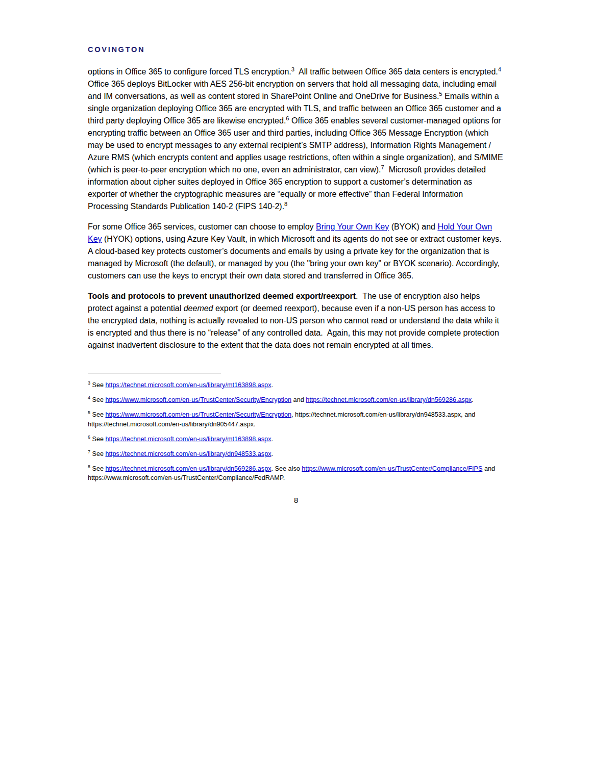COVINGTON
options in Office 365 to configure forced TLS encryption.3 All traffic between Office 365 data centers is encrypted.4 Office 365 deploys BitLocker with AES 256-bit encryption on servers that hold all messaging data, including email and IM conversations, as well as content stored in SharePoint Online and OneDrive for Business.5 Emails within a single organization deploying Office 365 are encrypted with TLS, and traffic between an Office 365 customer and a third party deploying Office 365 are likewise encrypted.6 Office 365 enables several customer-managed options for encrypting traffic between an Office 365 user and third parties, including Office 365 Message Encryption (which may be used to encrypt messages to any external recipient’s SMTP address), Information Rights Management / Azure RMS (which encrypts content and applies usage restrictions, often within a single organization), and S/MIME (which is peer-to-peer encryption which no one, even an administrator, can view).7 Microsoft provides detailed information about cipher suites deployed in Office 365 encryption to support a customer’s determination as exporter of whether the cryptographic measures are “equally or more effective” than Federal Information Processing Standards Publication 140-2 (FIPS 140-2).8
For some Office 365 services, customer can choose to employ Bring Your Own Key (BYOK) and Hold Your Own Key (HYOK) options, using Azure Key Vault, in which Microsoft and its agents do not see or extract customer keys. A cloud-based key protects customer’s documents and emails by using a private key for the organization that is managed by Microsoft (the default), or managed by you (the "bring your own key" or BYOK scenario). Accordingly, customers can use the keys to encrypt their own data stored and transferred in Office 365.
Tools and protocols to prevent unauthorized deemed export/reexport. The use of encryption also helps protect against a potential deemed export (or deemed reexport), because even if a non-US person has access to the encrypted data, nothing is actually revealed to non-US person who cannot read or understand the data while it is encrypted and thus there is no “release” of any controlled data. Again, this may not provide complete protection against inadvertent disclosure to the extent that the data does not remain encrypted at all times.
3 See https://technet.microsoft.com/en-us/library/mt163898.aspx.
4 See https://www.microsoft.com/en-us/TrustCenter/Security/Encryption and https://technet.microsoft.com/en-us/library/dn569286.aspx.
5 See https://www.microsoft.com/en-us/TrustCenter/Security/Encryption, https://technet.microsoft.com/en-us/library/dn948533.aspx, and https://technet.microsoft.com/en-us/library/dn905447.aspx.
6 See https://technet.microsoft.com/en-us/library/mt163898.aspx.
7 See https://technet.microsoft.com/en-us/library/dn948533.aspx.
8 See https://technet.microsoft.com/en-us/library/dn569286.aspx. See also https://www.microsoft.com/en-us/TrustCenter/Compliance/FIPS and https://www.microsoft.com/en-us/TrustCenter/Compliance/FedRAMP.
8